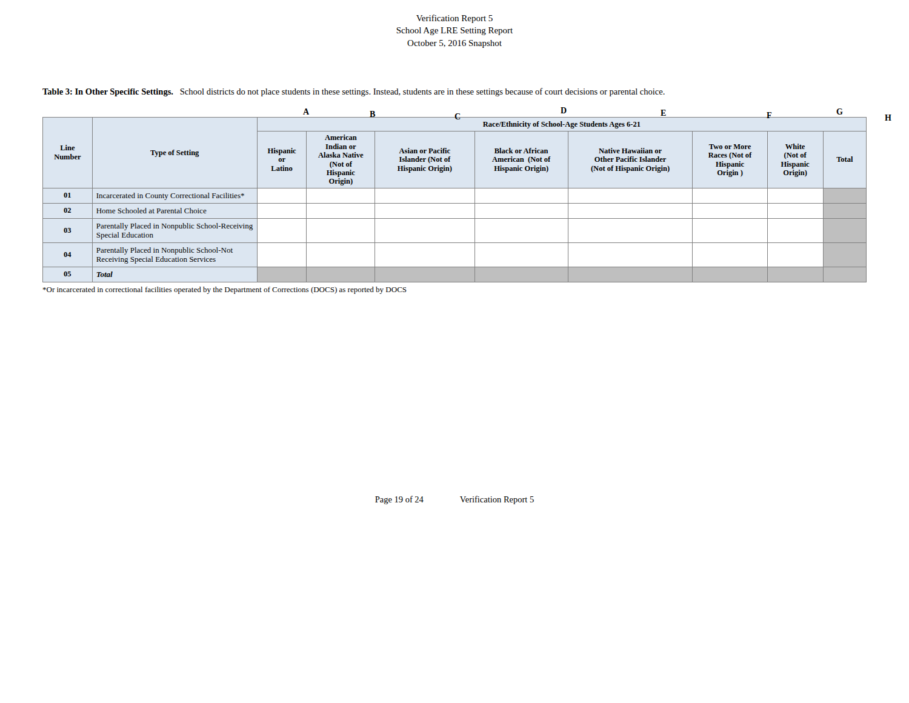Verification Report 5
School Age LRE Setting Report
October 5, 2016 Snapshot
Table 3: In Other Specific Settings. School districts do not place students in these settings. Instead, students are in these settings because of court decisions or parental choice.
A B C D E F G H
| Line Number | Type of Setting | Race/Ethnicity of School-Age Students Ages 6-21 |
| --- | --- | --- |
| Hispanic or Latino | American Indian or Alaska Native (Not of Hispanic Origin) | Asian or Pacific Islander (Not of Hispanic Origin) | Black or African American (Not of Hispanic Origin) | Native Hawaiian or Other Pacific Islander (Not of Hispanic Origin) | Two or More Races (Not of Hispanic Origin ) | White (Not of Hispanic Origin) | Total |
| 01 | Incarcerated in County Correctional Facilities* | | | | | | | | |
| 02 | Home Schooled at Parental Choice | | | | | | | | |
| 03 | Parentally Placed in Nonpublic School-Receiving Special Education | | | | | | | | |
| 04 | Parentally Placed in Nonpublic School-Not Receiving Special Education Services | | | | | | | | |
| 05 | Total | | | | | | | | |
*Or incarcerated in correctional facilities operated by the Department of Corrections (DOCS) as reported by DOCS
Page 19 of 24 Verification Report 5